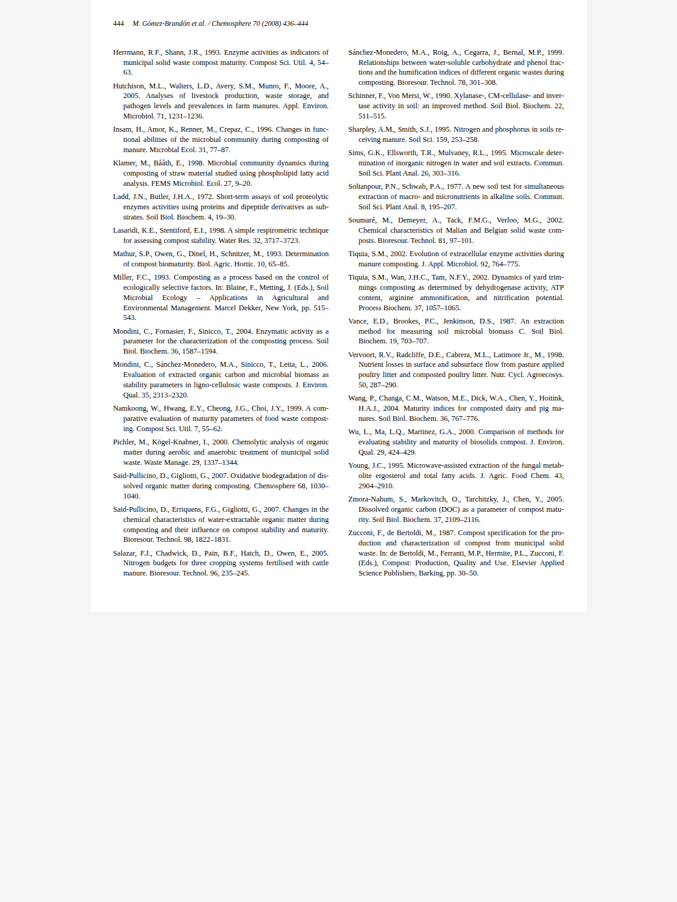444 M. Gómez-Brandón et al. / Chemosphere 70 (2008) 436–444
Herrmann, R.F., Shann, J.R., 1993. Enzyme activities as indicators of municipal solid waste compost maturity. Compost Sci. Util. 4, 54–63.
Hutchison, M.L., Walters, L.D., Avery, S.M., Munro, F., Moore, A., 2005. Analyses of livestock production, waste storage, and pathogen levels and prevalences in farm manures. Appl. Environ. Microbiol. 71, 1231–1236.
Insam, H., Amor, K., Renner, M., Crepaz, C., 1996. Changes in functional abilities of the microbial community during composting of manure. Microbial Ecol. 31, 77–87.
Klamer, M., Bååth, E., 1998. Microbial community dynamics during composting of straw material studied using phospholipid fatty acid analysis. FEMS Microbiol. Ecol. 27, 9–20.
Ladd, J.N., Butler, J.H.A., 1972. Short-term assays of soil proteolytic enzymes activities using proteins and dipeptide derivatives as substrates. Soil Biol. Biochem. 4, 19–30.
Lasaridi, K.E., Stentiford, E.I., 1998. A simple respirometric technique for assessing compost stability. Water Res. 32, 3717–3723.
Mathur, S.P., Owen, G., Dinel, H., Schnitzer, M., 1993. Determination of compost biomaturity. Biol. Agric. Hortic. 10, 65–85.
Miller, F.C., 1993. Composting as a process based on the control of ecologically selective factors. In: Blaine, F., Metting, J. (Eds.), Soil Microbial Ecology – Applications in Agricultural and Environmental Management. Marcel Dekker, New York, pp. 515–543.
Mondini, C., Fornasier, F., Sinicco, T., 2004. Enzymatic activity as a parameter for the characterization of the composting process. Soil Biol. Biochem. 36, 1587–1594.
Mondini, C., Sánchez-Monedero, M.A., Sinicco, T., Leita, L., 2006. Evaluation of extracted organic carbon and microbial biomass as stability parameters in ligno-cellulosic waste composts. J. Environ. Qual. 35, 2313–2320.
Namkoong, W., Hwang, E.Y., Cheong, J.G., Choi, J.Y., 1999. A comparative evaluation of maturity parameters of food waste composting. Compost Sci. Util. 7, 55–62.
Pichler, M., Kögel-Knabner, I., 2000. Chemolytic analysis of organic matter during aerobic and anaerobic treatment of municipal solid waste. Waste Manage. 29, 1337–1344.
Said-Pullicino, D., Gigliotti, G., 2007. Oxidative biodegradation of dissolved organic matter during composting. Chemosphere 68, 1030–1040.
Said-Pullicino, D., Erriquens, F.G., Gigliotti, G., 2007. Changes in the chemical characteristics of water-extractable organic matter during composting and their influence on compost stability and maturity. Bioresour. Technol. 98, 1822–1831.
Salazar, F.J., Chadwick, D., Pain, B.F., Hatch, D., Owen, E., 2005. Nitrogen budgets for three cropping systems fertilised with cattle manure. Bioresour. Technol. 96, 235–245.
Sánchez-Monedero, M.A., Roig, A., Cegarra, J., Bernal, M.P., 1999. Relationships between water-soluble carbohydrate and phenol fractions and the humification indices of different organic wastes during composting. Bioresour. Technol. 78, 301–308.
Schinner, F., Von Mersi, W., 1990. Xylanase-, CM-cellulase- and invertase activity in soil: an improved method. Soil Biol. Biochem. 22, 511–515.
Sharpley, A.M., Smith, S.J., 1995. Nitrogen and phosphorus in soils receiving manure. Soil Sci. 159, 253–258.
Sims, G.K., Ellsworth, T.R., Mulvaney, R.L., 1995. Microscale determination of inorganic nitrogen in water and soil extracts. Commun. Soil Sci. Plant Anal. 26, 303–316.
Soltanpour, P.N., Schwab, P.A., 1977. A new soil test for simultaneous extraction of macro- and micronutrients in alkaline soils. Commun. Soil Sci. Plant Anal. 8, 195–207.
Soumaré, M., Demeyer, A., Tack, F.M.G., Verloo, M.G., 2002. Chemical characteristics of Malian and Belgian solid waste composts. Bioresour. Technol. 81, 97–101.
Tiquia, S.M., 2002. Evolution of extracellular enzyme activities during manure composting. J. Appl. Microbiol. 92, 764–775.
Tiquia, S.M., Wan, J.H.C., Tam, N.F.Y., 2002. Dynamics of yard trimmings composting as determined by dehydrogenase activity, ATP content, arginine ammonification, and nitrification potential. Process Biochem. 37, 1057–1065.
Vance, E.D., Brookes, P.C., Jenkinson, D.S., 1987. An extraction method for measuring soil microbial biomass C. Soil Biol. Biochem. 19, 703–707.
Vervoort, R.V., Radcliffe, D.E., Cabrera, M.L., Latimore Jr., M., 1998. Nutrient losses in surface and subsurface flow from pasture applied poultry litter and composted poultry litter. Nutr. Cycl. Agroecosys. 50, 287–290.
Wang, P., Changa, C.M., Watson, M.E., Dick, W.A., Chen, Y., Hoitink, H.A.J., 2004. Maturity indices for composted dairy and pig manures. Soil Biol. Biochem. 36, 767–776.
Wu, L., Ma, L.Q., Martinez, G.A., 2000. Comparison of methods for evaluating stability and maturity of biosolids compost. J. Environ. Qual. 29, 424–429.
Young, J.C., 1995. Microwave-assisted extraction of the fungal metabolite ergosterol and total fatty acids. J. Agric. Food Chem. 43, 2904–2910.
Zmora-Nahum, S., Markovitch, O., Tarchitzky, J., Chen, Y., 2005. Dissolved organic carbon (DOC) as a parameter of compost maturity. Soil Biol. Biochem. 37, 2109–2116.
Zucconi, F., de Bertoldi, M., 1987. Compost specification for the production and characterization of compost from municipal solid waste. In: de Bertoldi, M., Ferranti, M.P., Hermite, P.L., Zucconi, F. (Eds.), Compost: Production, Quality and Use. Elsevier Applied Science Publishers, Barking, pp. 30–50.